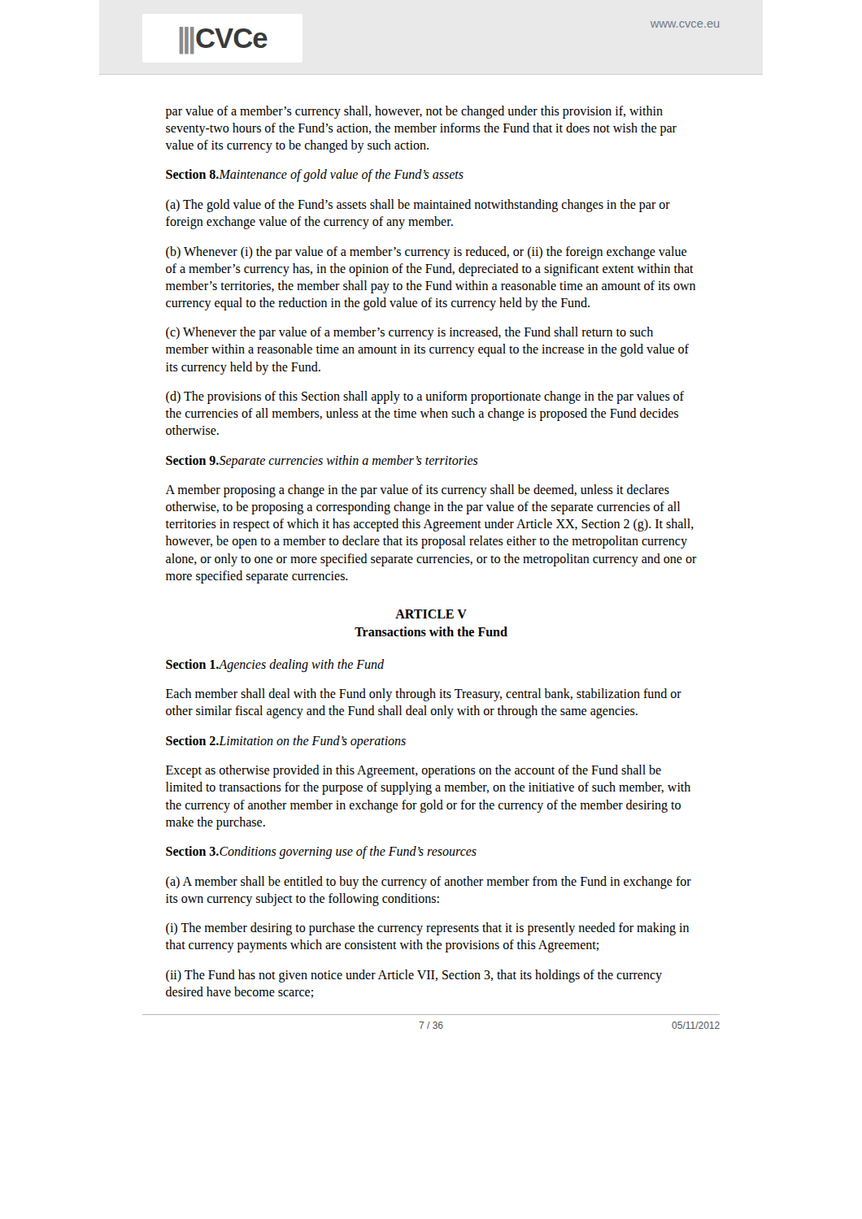|||CVCe
www.cvce.eu
par value of a member’s currency shall, however, not be changed under this provision if, within seventy-two hours of the Fund’s action, the member informs the Fund that it does not wish the par value of its currency to be changed by such action.
Section 8. Maintenance of gold value of the Fund’s assets
(a) The gold value of the Fund’s assets shall be maintained notwithstanding changes in the par or foreign exchange value of the currency of any member.
(b) Whenever (i) the par value of a member’s currency is reduced, or (ii) the foreign exchange value of a member’s currency has, in the opinion of the Fund, depreciated to a significant extent within that member’s territories, the member shall pay to the Fund within a reasonable time an amount of its own currency equal to the reduction in the gold value of its currency held by the Fund.
(c) Whenever the par value of a member’s currency is increased, the Fund shall return to such member within a reasonable time an amount in its currency equal to the increase in the gold value of its currency held by the Fund.
(d) The provisions of this Section shall apply to a uniform proportionate change in the par values of the currencies of all members, unless at the time when such a change is proposed the Fund decides otherwise.
Section 9. Separate currencies within a member’s territories
A member proposing a change in the par value of its currency shall be deemed, unless it declares otherwise, to be proposing a corresponding change in the par value of the separate currencies of all territories in respect of which it has accepted this Agreement under Article XX, Section 2 (g). It shall, however, be open to a member to declare that its proposal relates either to the metropolitan currency alone, or only to one or more specified separate currencies, or to the metropolitan currency and one or more specified separate currencies.
ARTICLE V
Transactions with the Fund
Section 1. Agencies dealing with the Fund
Each member shall deal with the Fund only through its Treasury, central bank, stabilization fund or other similar fiscal agency and the Fund shall deal only with or through the same agencies.
Section 2. Limitation on the Fund’s operations
Except as otherwise provided in this Agreement, operations on the account of the Fund shall be limited to transactions for the purpose of supplying a member, on the initiative of such member, with the currency of another member in exchange for gold or for the currency of the member desiring to make the purchase.
Section 3. Conditions governing use of the Fund’s resources
(a) A member shall be entitled to buy the currency of another member from the Fund in exchange for its own currency subject to the following conditions:
(i) The member desiring to purchase the currency represents that it is presently needed for making in that currency payments which are consistent with the provisions of this Agreement;
(ii) The Fund has not given notice under Article VII, Section 3, that its holdings of the currency desired have become scarce;
7 / 36 05/11/2012